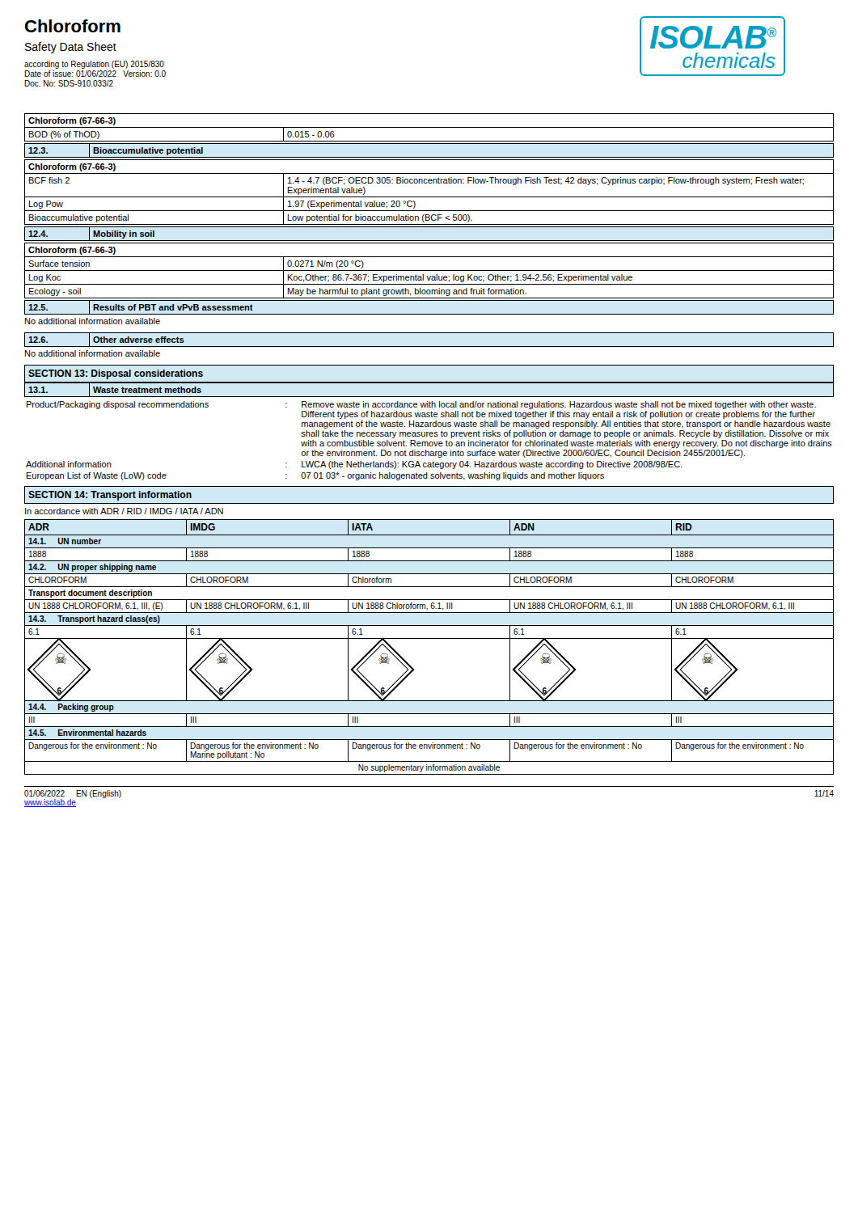Chloroform
Safety Data Sheet
according to Regulation (EU) 2015/830
Date of issue: 01/06/2022 Version: 0.0
Doc. No: SDS-910.033/2
ISOLAB®
chemicals
| Chloroform (67-66-3) |
| BOD (% of ThOD) | 0.015 - 0.06 |
| 12.3. | Bioaccumulative potential |
| Chloroform (67-66-3) |
| BCF fish 2 | 1.4 - 4.7 (BCF; OECD 305: Bioconcentration: Flow-Through Fish Test; 42 days; Cyprinus carpio; Flow-through system; Fresh water; Experimental value) |
| Log Pow | 1.97 (Experimental value; 20 °C) |
| Bioaccumulative potential | Low potential for bioaccumulation (BCF < 500). |
| 12.4. | Mobility in soil |
| Chloroform (67-66-3) |
| Surface tension | 0.0271 N/m (20 °C) |
| Log Koc | Koc,Other; 86.7-367; Experimental value; log Koc; Other; 1.94-2.56; Experimental value |
| Ecology - soil | May be harmful to plant growth, blooming and fruit formation. |
| 12.5. | Results of PBT and vPvB assessment |
No additional information available
| 12.6. | Other adverse effects |
No additional information available
SECTION 13: Disposal considerations
| 13.1. | Waste treatment methods |
| Product/Packaging disposal recommendations | : | Remove waste in accordance with local and/or national regulations. Hazardous waste shall not be mixed together with other waste. Different types of hazardous waste shall not be mixed together if this may entail a risk of pollution or create problems for the further management of the waste. Hazardous waste shall be managed responsibly. All entities that store, transport or handle hazardous waste shall take the necessary measures to prevent risks of pollution or damage to people or animals. Recycle by distillation. Dissolve or mix with a combustible solvent. Remove to an incinerator for chlorinated waste materials with energy recovery. Do not discharge into drains or the environment. Do not discharge into surface water (Directive 2000/60/EC, Council Decision 2455/2001/EC). |
| Additional information | : | LWCA (the Netherlands): KGA category 04. Hazardous waste according to Directive 2008/98/EC. |
| European List of Waste (LoW) code | : | 07 01 03* - organic halogenated solvents, washing liquids and mother liquors |
SECTION 14: Transport information
In accordance with ADR / RID / IMDG / IATA / ADN
| ADR | IMDG | IATA | ADN | RID |
| 14.1. UN number |
| 1888 | 1888 | 1888 | 1888 | 1888 |
| 14.2. UN proper shipping name |
| CHLOROFORM | CHLOROFORM | Chloroform | CHLOROFORM | CHLOROFORM |
| Transport document description |
| UN 1888 CHLOROFORM, 6.1, III, (E) | UN 1888 CHLOROFORM, 6.1, III | UN 1888 Chloroform, 6.1, III | UN 1888 CHLOROFORM, 6.1, III | UN 1888 CHLOROFORM, 6.1, III |
| 14.3. Transport hazard class(es) |
| 6.1 | 6.1 | 6.1 | 6.1 | 6.1 |
| ☠ 6 | ☠ 6 | ☠ 6 | ☠ 6 | ☠ 6 |
| 14.4. Packing group |
| III | III | III | III | III |
| 14.5. Environmental hazards |
| Dangerous for the environment : No | Dangerous for the environment : No Marine pollutant : No | Dangerous for the environment : No | Dangerous for the environment : No | Dangerous for the environment : No |
| No supplementary information available |
01/06/2022
www.isolab.de EN (English) 11/14